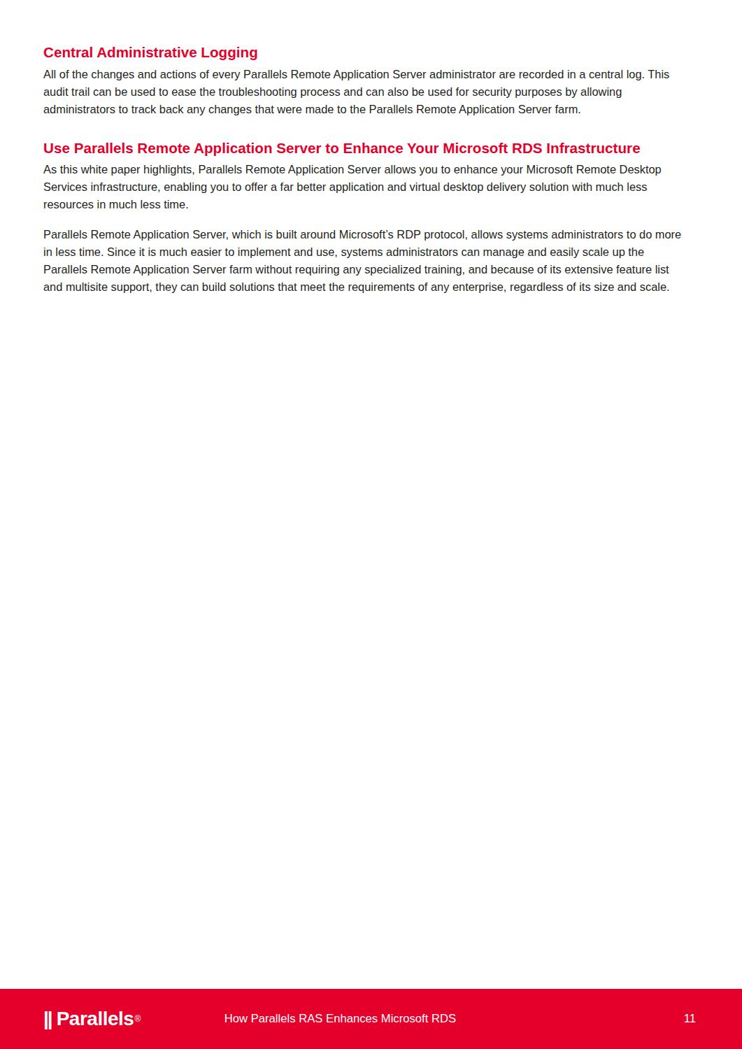Central Administrative Logging
All of the changes and actions of every Parallels Remote Application Server administrator are recorded in a central log. This audit trail can be used to ease the troubleshooting process and can also be used for security purposes by allowing administrators to track back any changes that were made to the Parallels Remote Application Server farm.
Use Parallels Remote Application Server to Enhance Your Microsoft RDS Infrastructure
As this white paper highlights, Parallels Remote Application Server allows you to enhance your Microsoft Remote Desktop Services infrastructure, enabling you to offer a far better application and virtual desktop delivery solution with much less resources in much less time.
Parallels Remote Application Server, which is built around Microsoft’s RDP protocol, allows systems administrators to do more in less time. Since it is much easier to implement and use, systems administrators can manage and easily scale up the Parallels Remote Application Server farm without requiring any specialized training, and because of its extensive feature list and multisite support, they can build solutions that meet the requirements of any enterprise, regardless of its size and scale.
||Parallels®
How Parallels RAS Enhances Microsoft RDS
11